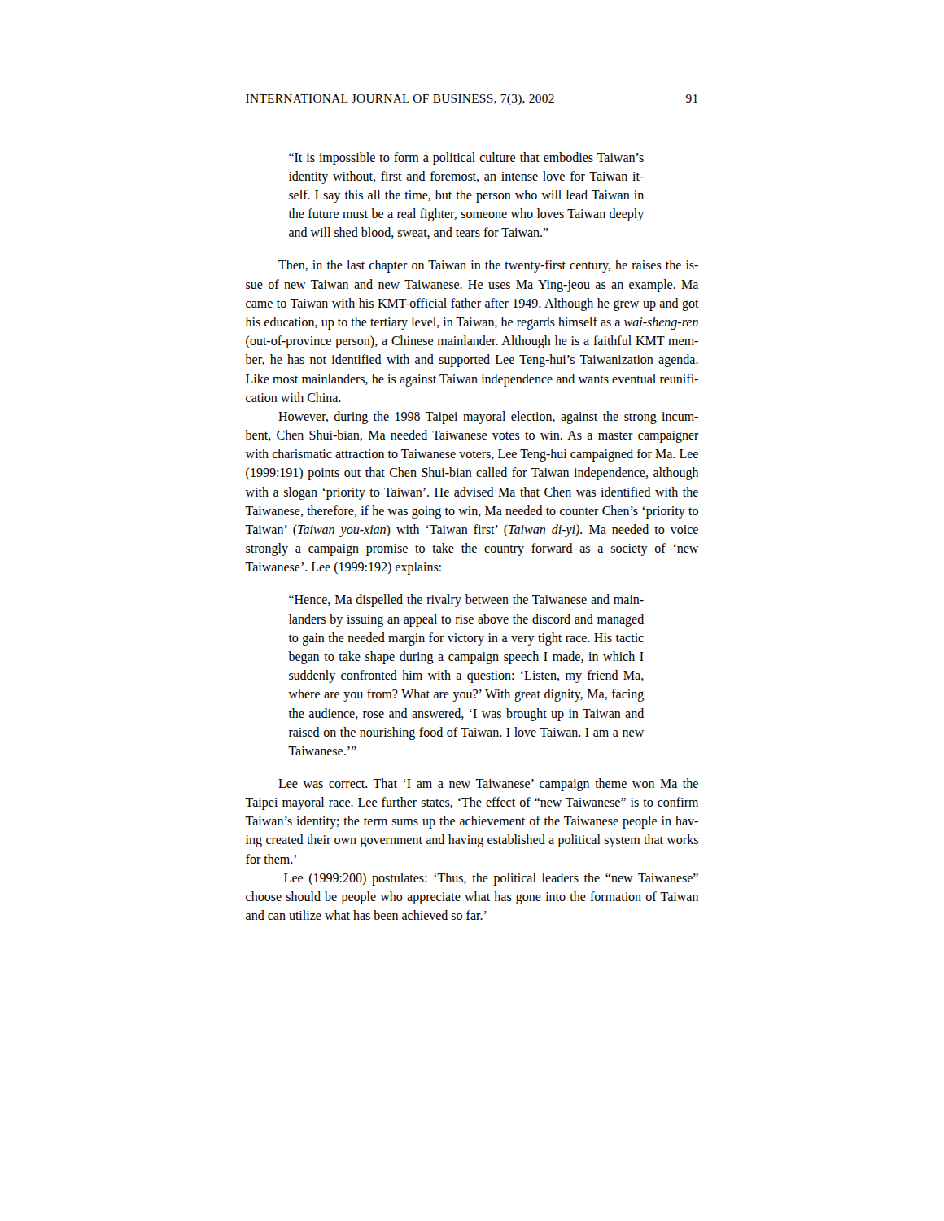International Journal of Business, 7(3), 2002 91
“It is impossible to form a political culture that embodies Taiwan’s identity without, first and foremost, an intense love for Taiwan itself. I say this all the time, but the person who will lead Taiwan in the future must be a real fighter, someone who loves Taiwan deeply and will shed blood, sweat, and tears for Taiwan.”
Then, in the last chapter on Taiwan in the twenty-first century, he raises the issue of new Taiwan and new Taiwanese. He uses Ma Ying-jeou as an example. Ma came to Taiwan with his KMT-official father after 1949. Although he grew up and got his education, up to the tertiary level, in Taiwan, he regards himself as a wai-sheng-ren (out-of-province person), a Chinese mainlander. Although he is a faithful KMT member, he has not identified with and supported Lee Teng-hui’s Taiwanization agenda. Like most mainlanders, he is against Taiwan independence and wants eventual reunification with China.
However, during the 1998 Taipei mayoral election, against the strong incumbent, Chen Shui-bian, Ma needed Taiwanese votes to win. As a master campaigner with charismatic attraction to Taiwanese voters, Lee Teng-hui campaigned for Ma. Lee (1999:191) points out that Chen Shui-bian called for Taiwan independence, although with a slogan ‘priority to Taiwan’. He advised Ma that Chen was identified with the Taiwanese, therefore, if he was going to win, Ma needed to counter Chen’s ‘priority to Taiwan’ (Taiwan you-xian) with ‘Taiwan first’ (Taiwan di-yi). Ma needed to voice strongly a campaign promise to take the country forward as a society of ‘new Taiwanese’. Lee (1999:192) explains:
“Hence, Ma dispelled the rivalry between the Taiwanese and mainlanders by issuing an appeal to rise above the discord and managed to gain the needed margin for victory in a very tight race. His tactic began to take shape during a campaign speech I made, in which I suddenly confronted him with a question: ‘Listen, my friend Ma, where are you from? What are you?’ With great dignity, Ma, facing the audience, rose and answered, ‘I was brought up in Taiwan and raised on the nourishing food of Taiwan. I love Taiwan. I am a new Taiwanese.’”
Lee was correct. That ‘I am a new Taiwanese’ campaign theme won Ma the Taipei mayoral race. Lee further states, ‘The effect of “new Taiwanese” is to confirm Taiwan’s identity; the term sums up the achievement of the Taiwanese people in having created their own government and having established a political system that works for them.’
Lee (1999:200) postulates: ‘Thus, the political leaders the “new Taiwanese” choose should be people who appreciate what has gone into the formation of Taiwan and can utilize what has been achieved so far.’